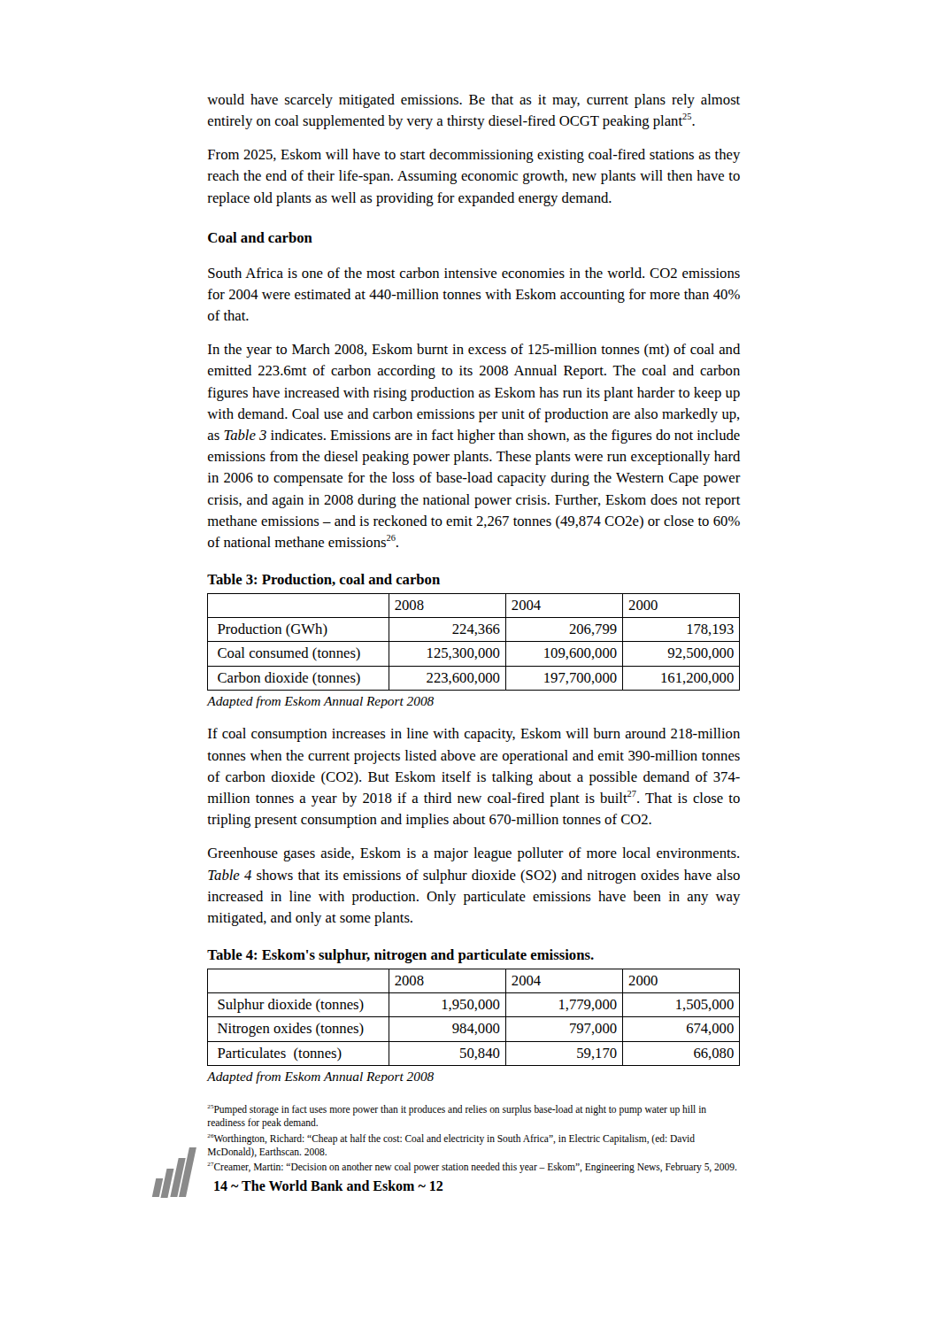would have scarcely mitigated emissions. Be that as it may, current plans rely almost entirely on coal supplemented by very a thirsty diesel-fired OCGT peaking plant25.
From 2025, Eskom will have to start decommissioning existing coal-fired stations as they reach the end of their life-span. Assuming economic growth, new plants will then have to replace old plants as well as providing for expanded energy demand.
Coal and carbon
South Africa is one of the most carbon intensive economies in the world. CO2 emissions for 2004 were estimated at 440-million tonnes with Eskom accounting for more than 40% of that.
In the year to March 2008, Eskom burnt in excess of 125-million tonnes (mt) of coal and emitted 223.6mt of carbon according to its 2008 Annual Report. The coal and carbon figures have increased with rising production as Eskom has run its plant harder to keep up with demand. Coal use and carbon emissions per unit of production are also markedly up, as Table 3 indicates. Emissions are in fact higher than shown, as the figures do not include emissions from the diesel peaking power plants. These plants were run exceptionally hard in 2006 to compensate for the loss of base-load capacity during the Western Cape power crisis, and again in 2008 during the national power crisis. Further, Eskom does not report methane emissions – and is reckoned to emit 2,267 tonnes (49,874 CO2e) or close to 60% of national methane emissions26.
Table 3: Production, coal and carbon
| | 2008 | 2004 | 2000 |
| Production (GWh) | 224,366 | 206,799 | 178,193 |
| Coal consumed (tonnes) | 125,300,000 | 109,600,000 | 92,500,000 |
| Carbon dioxide (tonnes) | 223,600,000 | 197,700,000 | 161,200,000 |
Adapted from Eskom Annual Report 2008
If coal consumption increases in line with capacity, Eskom will burn around 218-million tonnes when the current projects listed above are operational and emit 390-million tonnes of carbon dioxide (CO2). But Eskom itself is talking about a possible demand of 374-million tonnes a year by 2018 if a third new coal-fired plant is built27. That is close to tripling present consumption and implies about 670-million tonnes of CO2.
Greenhouse gases aside, Eskom is a major league polluter of more local environments. Table 4 shows that its emissions of sulphur dioxide (SO2) and nitrogen oxides have also increased in line with production. Only particulate emissions have been in any way mitigated, and only at some plants.
Table 4: Eskom's sulphur, nitrogen and particulate emissions.
| | 2008 | 2004 | 2000 |
| Sulphur dioxide (tonnes) | 1,950,000 | 1,779,000 | 1,505,000 |
| Nitrogen oxides (tonnes) | 984,000 | 797,000 | 674,000 |
| Particulates (tonnes) | 50,840 | 59,170 | 66,080 |
Adapted from Eskom Annual Report 2008
25Pumped storage in fact uses more power than it produces and relies on surplus base-load at night to pump water up hill in readiness for peak demand.
26Worthington, Richard: “Cheap at half the cost: Coal and electricity in South Africa”, in Electric Capitalism, (ed: David McDonald), Earthscan. 2008.
27Creamer, Martin: “Decision on another new coal power station needed this year – Eskom”, Engineering News, February 5, 2009.
14 ~ The World Bank and Eskom ~ 12